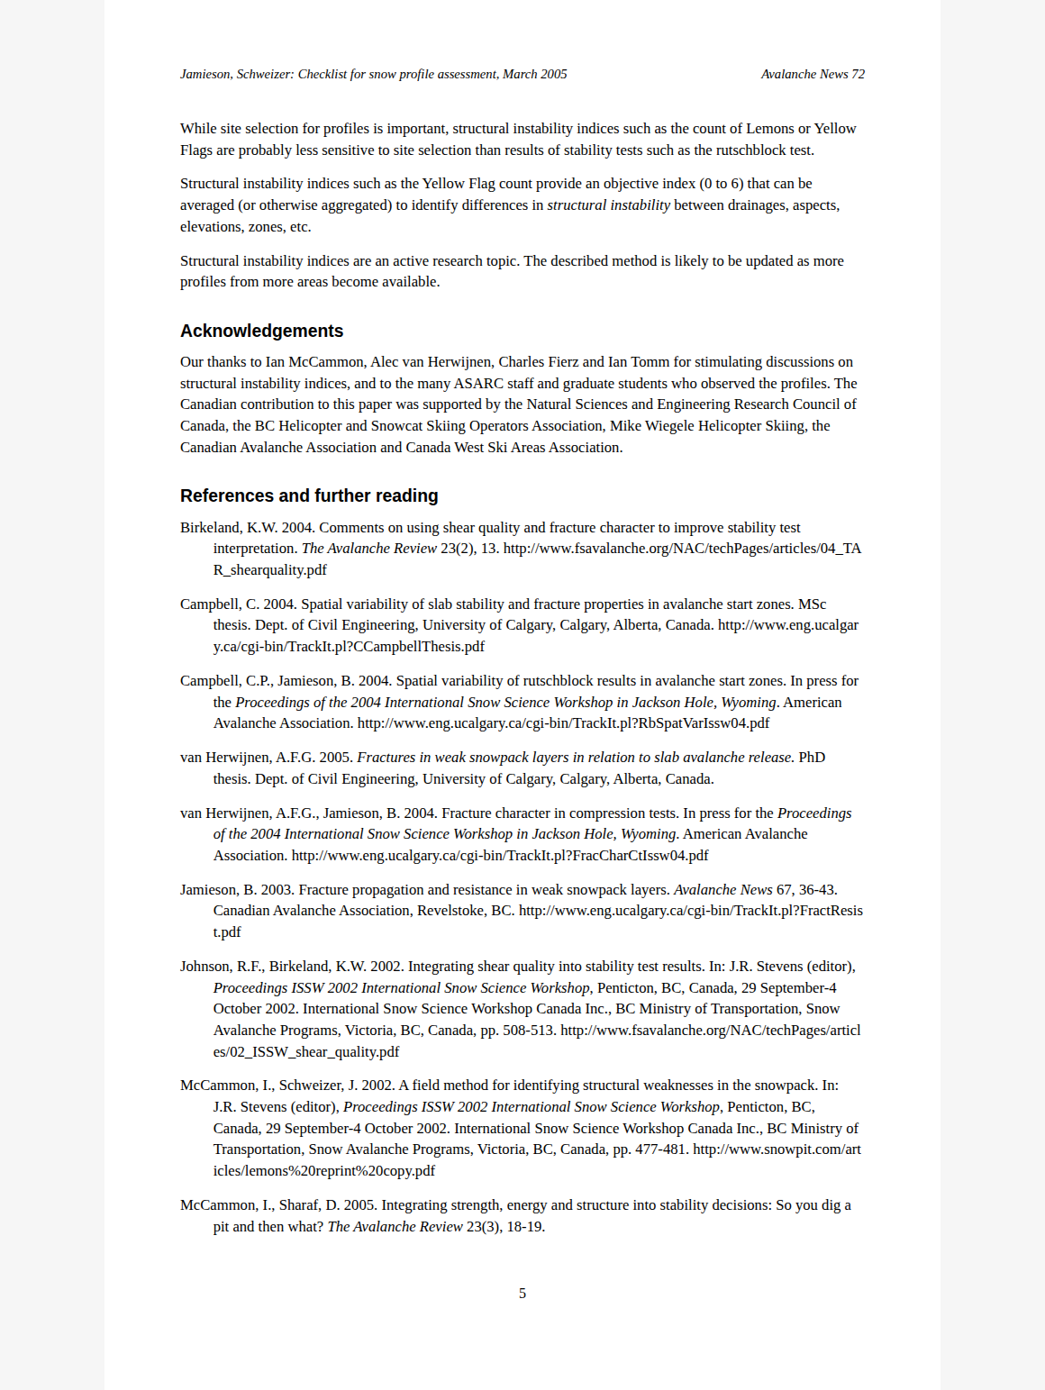Jamieson, Schweizer: Checklist for snow profile assessment, March 2005 Avalanche News 72
While site selection for profiles is important, structural instability indices such as the count of Lemons or Yellow Flags are probably less sensitive to site selection than results of stability tests such as the rutschblock test.
Structural instability indices such as the Yellow Flag count provide an objective index (0 to 6) that can be averaged (or otherwise aggregated) to identify differences in structural instability between drainages, aspects, elevations, zones, etc.
Structural instability indices are an active research topic. The described method is likely to be updated as more profiles from more areas become available.
Acknowledgements
Our thanks to Ian McCammon, Alec van Herwijnen, Charles Fierz and Ian Tomm for stimulating discussions on structural instability indices, and to the many ASARC staff and graduate students who observed the profiles. The Canadian contribution to this paper was supported by the Natural Sciences and Engineering Research Council of Canada, the BC Helicopter and Snowcat Skiing Operators Association, Mike Wiegele Helicopter Skiing, the Canadian Avalanche Association and Canada West Ski Areas Association.
References and further reading
Birkeland, K.W. 2004. Comments on using shear quality and fracture character to improve stability test interpretation. The Avalanche Review 23(2), 13. http://www.fsavalanche.org/NAC/techPages/articles/04_TAR_shearquality.pdf
Campbell, C. 2004. Spatial variability of slab stability and fracture properties in avalanche start zones. MSc thesis. Dept. of Civil Engineering, University of Calgary, Calgary, Alberta, Canada. http://www.eng.ucalgary.ca/cgi-bin/TrackIt.pl?CCampbellThesis.pdf
Campbell, C.P., Jamieson, B. 2004. Spatial variability of rutschblock results in avalanche start zones. In press for the Proceedings of the 2004 International Snow Science Workshop in Jackson Hole, Wyoming. American Avalanche Association. http://www.eng.ucalgary.ca/cgi-bin/TrackIt.pl?RbSpatVarIssw04.pdf
van Herwijnen, A.F.G. 2005. Fractures in weak snowpack layers in relation to slab avalanche release. PhD thesis. Dept. of Civil Engineering, University of Calgary, Calgary, Alberta, Canada.
van Herwijnen, A.F.G., Jamieson, B. 2004. Fracture character in compression tests. In press for the Proceedings of the 2004 International Snow Science Workshop in Jackson Hole, Wyoming. American Avalanche Association. http://www.eng.ucalgary.ca/cgi-bin/TrackIt.pl?FracCharCtIssw04.pdf
Jamieson, B. 2003. Fracture propagation and resistance in weak snowpack layers. Avalanche News 67, 36-43. Canadian Avalanche Association, Revelstoke, BC. http://www.eng.ucalgary.ca/cgi-bin/TrackIt.pl?FractResist.pdf
Johnson, R.F., Birkeland, K.W. 2002. Integrating shear quality into stability test results. In: J.R. Stevens (editor), Proceedings ISSW 2002 International Snow Science Workshop, Penticton, BC, Canada, 29 September-4 October 2002. International Snow Science Workshop Canada Inc., BC Ministry of Transportation, Snow Avalanche Programs, Victoria, BC, Canada, pp. 508-513. http://www.fsavalanche.org/NAC/techPages/articles/02_ISSW_shear_quality.pdf
McCammon, I., Schweizer, J. 2002. A field method for identifying structural weaknesses in the snowpack. In: J.R. Stevens (editor), Proceedings ISSW 2002 International Snow Science Workshop, Penticton, BC, Canada, 29 September-4 October 2002. International Snow Science Workshop Canada Inc., BC Ministry of Transportation, Snow Avalanche Programs, Victoria, BC, Canada, pp. 477-481. http://www.snowpit.com/articles/lemons%20reprint%20copy.pdf
McCammon, I., Sharaf, D. 2005. Integrating strength, energy and structure into stability decisions: So you dig a pit and then what? The Avalanche Review 23(3), 18-19.
5